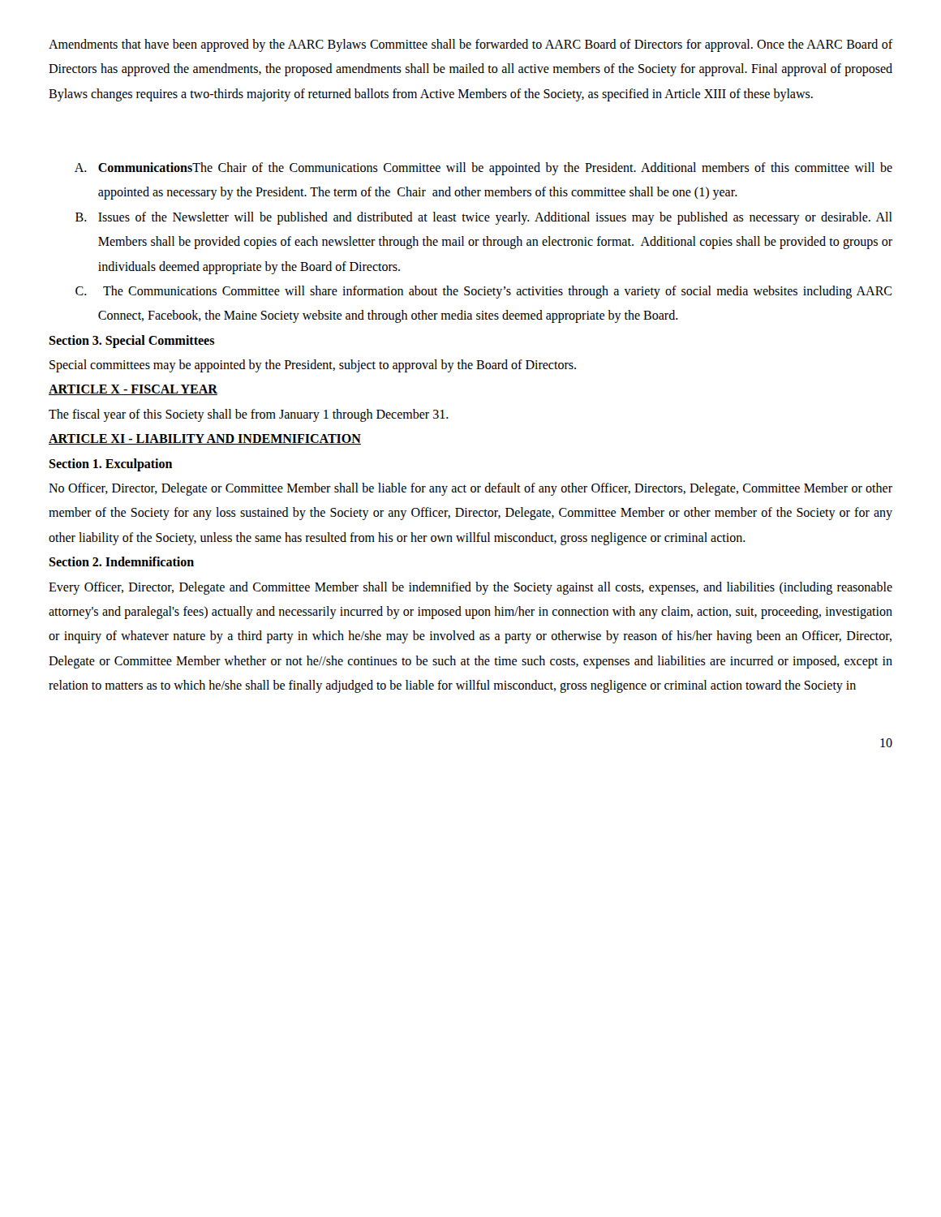Amendments that have been approved by the AARC Bylaws Committee shall be forwarded to AARC Board of Directors for approval. Once the AARC Board of Directors has approved the amendments, the proposed amendments shall be mailed to all active members of the Society for approval. Final approval of proposed Bylaws changes requires a two-thirds majority of returned ballots from Active Members of the Society, as specified in Article XIII of these bylaws.
Communications The Chair of the Communications Committee will be appointed by the President. Additional members of this committee will be appointed as necessary by the President. The term of the Chair and other members of this committee shall be one (1) year.
Issues of the Newsletter will be published and distributed at least twice yearly. Additional issues may be published as necessary or desirable. All Members shall be provided copies of each newsletter through the mail or through an electronic format. Additional copies shall be provided to groups or individuals deemed appropriate by the Board of Directors.
The Communications Committee will share information about the Society’s activities through a variety of social media websites including AARC Connect, Facebook, the Maine Society website and through other media sites deemed appropriate by the Board.
Section 3. Special Committees
Special committees may be appointed by the President, subject to approval by the Board of Directors.
ARTICLE X - FISCAL YEAR
The fiscal year of this Society shall be from January 1 through December 31.
ARTICLE XI - LIABILITY AND INDEMNIFICATION
Section 1. Exculpation
No Officer, Director, Delegate or Committee Member shall be liable for any act or default of any other Officer, Directors, Delegate, Committee Member or other member of the Society for any loss sustained by the Society or any Officer, Director, Delegate, Committee Member or other member of the Society or for any other liability of the Society, unless the same has resulted from his or her own willful misconduct, gross negligence or criminal action.
Section 2. Indemnification
Every Officer, Director, Delegate and Committee Member shall be indemnified by the Society against all costs, expenses, and liabilities (including reasonable attorney's and paralegal's fees) actually and necessarily incurred by or imposed upon him/her in connection with any claim, action, suit, proceeding, investigation or inquiry of whatever nature by a third party in which he/she may be involved as a party or otherwise by reason of his/her having been an Officer, Director, Delegate or Committee Member whether or not he//she continues to be such at the time such costs, expenses and liabilities are incurred or imposed, except in relation to matters as to which he/she shall be finally adjudged to be liable for willful misconduct, gross negligence or criminal action toward the Society in
10